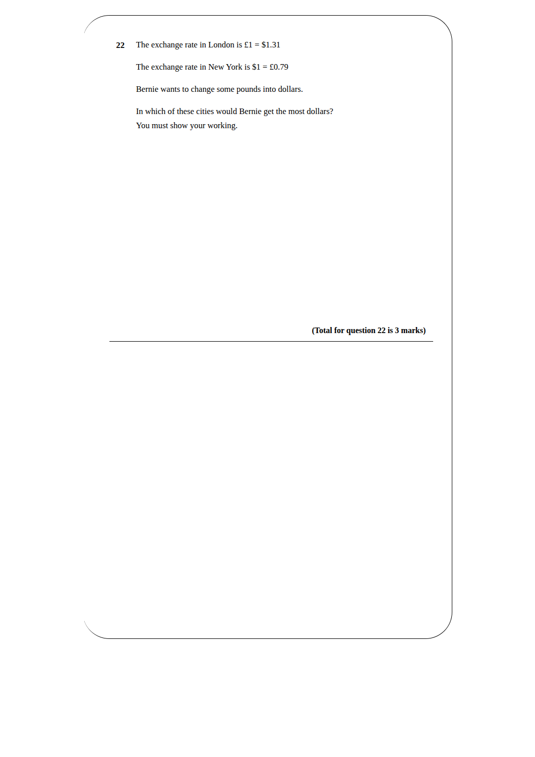22
The exchange rate in London is £1 = $1.31
The exchange rate in New York is $1 = £0.79
Bernie wants to change some pounds into dollars.
In which of these cities would Bernie get the most dollars?
You must show your working.
(Total for question 22 is 3 marks)